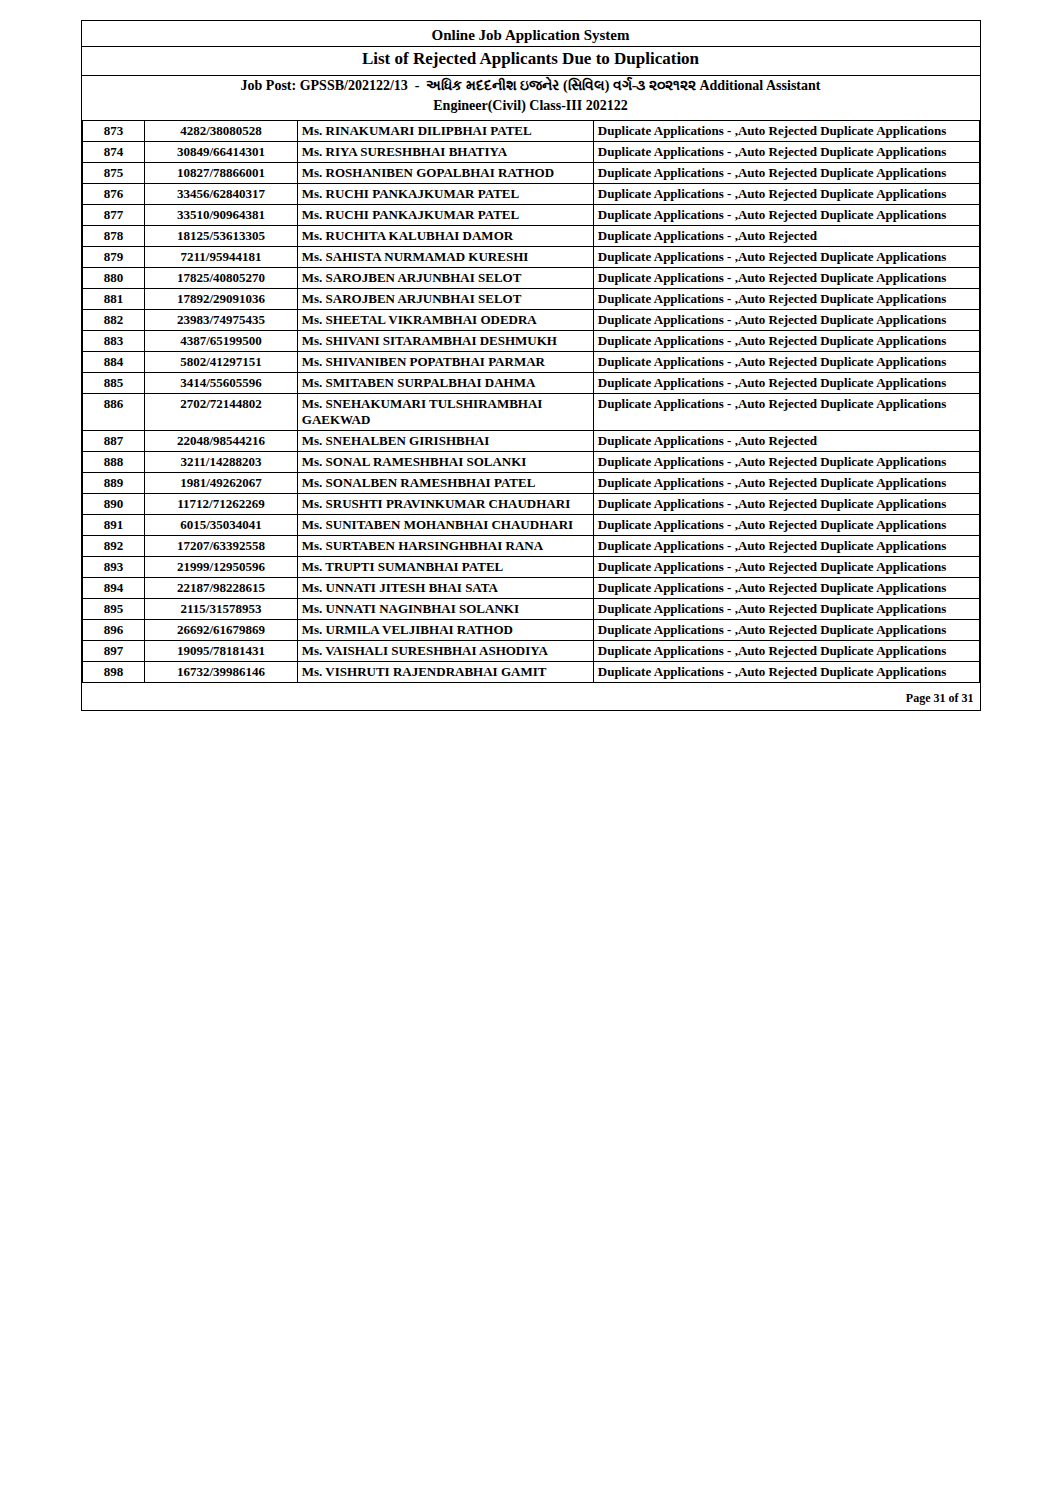Online Job Application System
List of Rejected Applicants Due to Duplication
Job Post: GPSSB/202122/13 - અધિક મદદનીશ ઇજનેર (સિવિલ) વર્ગ-૩ ૨૦૨૧૨૨ Additional Assistant
Engineer(Civil) Class-III 202122
| 873 | 4282/38080528 | Ms. RINAKUMARI DILIPBHAI PATEL | Duplicate Applications - ,Auto Rejected Duplicate Applications |
| 874 | 30849/66414301 | Ms. RIYA SURESHBHAI BHATIYA | Duplicate Applications - ,Auto Rejected Duplicate Applications |
| 875 | 10827/78866001 | Ms. ROSHANIBEN GOPALBHAI RATHOD | Duplicate Applications - ,Auto Rejected Duplicate Applications |
| 876 | 33456/62840317 | Ms. RUCHI PANKAJKUMAR PATEL | Duplicate Applications - ,Auto Rejected Duplicate Applications |
| 877 | 33510/90964381 | Ms. RUCHI PANKAJKUMAR PATEL | Duplicate Applications - ,Auto Rejected Duplicate Applications |
| 878 | 18125/53613305 | Ms. RUCHITA KALUBHAI DAMOR | Duplicate Applications - ,Auto Rejected |
| 879 | 7211/95944181 | Ms. SAHISTA NURMAMAD KURESHI | Duplicate Applications - ,Auto Rejected Duplicate Applications |
| 880 | 17825/40805270 | Ms. SAROJBEN ARJUNBHAI SELOT | Duplicate Applications - ,Auto Rejected Duplicate Applications |
| 881 | 17892/29091036 | Ms. SAROJBEN ARJUNBHAI SELOT | Duplicate Applications - ,Auto Rejected Duplicate Applications |
| 882 | 23983/74975435 | Ms. SHEETAL VIKRAMBHAI ODEDRA | Duplicate Applications - ,Auto Rejected Duplicate Applications |
| 883 | 4387/65199500 | Ms. SHIVANI SITARAMBHAI DESHMUKH | Duplicate Applications - ,Auto Rejected Duplicate Applications |
| 884 | 5802/41297151 | Ms. SHIVANIBEN POPATBHAI PARMAR | Duplicate Applications - ,Auto Rejected Duplicate Applications |
| 885 | 3414/55605596 | Ms. SMITABEN SURPALBHAI DAHMA | Duplicate Applications - ,Auto Rejected Duplicate Applications |
| 886 | 2702/72144802 | Ms. SNEHAKUMARI TULSHIRAMBHAI GAEKWAD | Duplicate Applications - ,Auto Rejected Duplicate Applications |
| 887 | 22048/98544216 | Ms. SNEHALBEN GIRISHBHAI | Duplicate Applications - ,Auto Rejected |
| 888 | 3211/14288203 | Ms. SONAL RAMESHBHAI SOLANKI | Duplicate Applications - ,Auto Rejected Duplicate Applications |
| 889 | 1981/49262067 | Ms. SONALBEN RAMESHBHAI PATEL | Duplicate Applications - ,Auto Rejected Duplicate Applications |
| 890 | 11712/71262269 | Ms. SRUSHTI PRAVINKUMAR CHAUDHARI | Duplicate Applications - ,Auto Rejected Duplicate Applications |
| 891 | 6015/35034041 | Ms. SUNITABEN MOHANBHAI CHAUDHARI | Duplicate Applications - ,Auto Rejected Duplicate Applications |
| 892 | 17207/63392558 | Ms. SURTABEN HARSINGHBHAI RANA | Duplicate Applications - ,Auto Rejected Duplicate Applications |
| 893 | 21999/12950596 | Ms. TRUPTI SUMANBHAI PATEL | Duplicate Applications - ,Auto Rejected Duplicate Applications |
| 894 | 22187/98228615 | Ms. UNNATI JITESH BHAI SATA | Duplicate Applications - ,Auto Rejected Duplicate Applications |
| 895 | 2115/31578953 | Ms. UNNATI NAGINBHAI SOLANKI | Duplicate Applications - ,Auto Rejected Duplicate Applications |
| 896 | 26692/61679869 | Ms. URMILA VELJIBHAI RATHOD | Duplicate Applications - ,Auto Rejected Duplicate Applications |
| 897 | 19095/78181431 | Ms. VAISHALI SURESHBHAI ASHODIYA | Duplicate Applications - ,Auto Rejected Duplicate Applications |
| 898 | 16732/39986146 | Ms. VISHRUTI RAJENDRABHAI GAMIT | Duplicate Applications - ,Auto Rejected Duplicate Applications |
Page 31 of 31